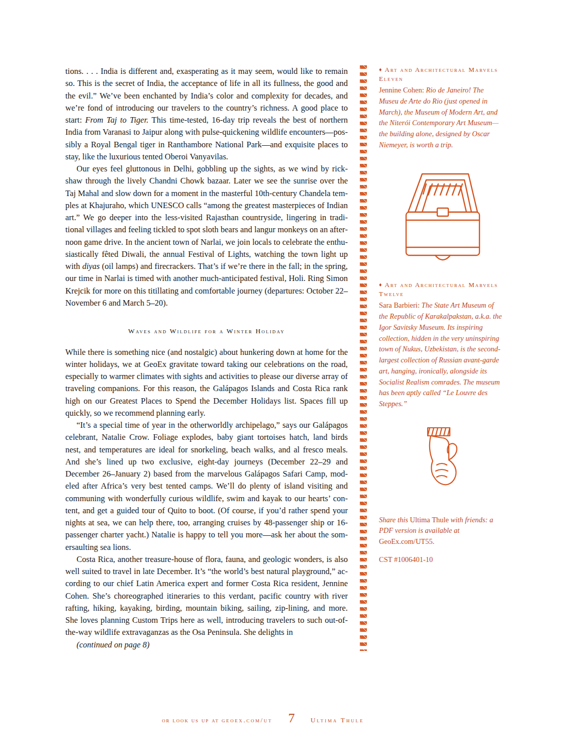tions. . . . India is different and, exasperating as it may seem, would like to remain so. This is the secret of India, the acceptance of life in all its fullness, the good and the evil.” We’ve been enchanted by India’s color and complexity for decades, and we’re fond of introducing our travelers to the country’s richness. A good place to start: From Taj to Tiger. This time-tested, 16-day trip reveals the best of northern India from Varanasi to Jaipur along with pulse-quickening wildlife encounters—possibly a Royal Bengal tiger in Ranthambore National Park—and exquisite places to stay, like the luxurious tented Oberoi Vanyavilas.
Our eyes feel gluttonous in Delhi, gobbling up the sights, as we wind by rickshaw through the lively Chandni Chowk bazaar. Later we see the sunrise over the Taj Mahal and slow down for a moment in the masterful 10th-century Chandela temples at Khajuraho, which UNESCO calls “among the greatest masterpieces of Indian art.” We go deeper into the less-visited Rajasthan countryside, lingering in traditional villages and feeling tickled to spot sloth bears and langur monkeys on an afternoon game drive. In the ancient town of Narlai, we join locals to celebrate the enthusiastically fêted Diwali, the annual Festival of Lights, watching the town light up with diyas (oil lamps) and firecrackers. That’s if we’re there in the fall; in the spring, our time in Narlai is timed with another much-anticipated festival, Holi. Ring Simon Krejcik for more on this titillating and comfortable journey (departures: October 22–November 6 and March 5–20).
Waves and Wildlife for a Winter Holiday
While there is something nice (and nostalgic) about hunkering down at home for the winter holidays, we at GeoEx gravitate toward taking our celebrations on the road, especially to warmer climates with sights and activities to please our diverse array of traveling companions. For this reason, the Galápagos Islands and Costa Rica rank high on our Greatest Places to Spend the December Holidays list. Spaces fill up quickly, so we recommend planning early.
“It’s a special time of year in the otherworldly archipelago,” says our Galápagos celebrant, Natalie Crow. Foliage explodes, baby giant tortoises hatch, land birds nest, and temperatures are ideal for snorkeling, beach walks, and al fresco meals. And she’s lined up two exclusive, eight-day journeys (December 22–29 and December 26–January 2) based from the marvelous Galápagos Safari Camp, modeled after Africa’s very best tented camps. We’ll do plenty of island visiting and communing with wonderfully curious wildlife, swim and kayak to our hearts’ content, and get a guided tour of Quito to boot. (Of course, if you’d rather spend your nights at sea, we can help there, too, arranging cruises by 48-passenger ship or 16-passenger charter yacht.) Natalie is happy to tell you more—ask her about the somersaulting sea lions.
Costa Rica, another treasure-house of flora, fauna, and geologic wonders, is also well suited to travel in late December. It’s “the world’s best natural playground,” according to our chief Latin America expert and former Costa Rica resident, Jennine Cohen. She’s choreographed itineraries to this verdant, pacific country with river rafting, hiking, kayaking, birding, mountain biking, sailing, zip-lining, and more. She loves planning Custom Trips here as well, introducing travelers to such out-of-the-way wildlife extravaganzas as the Osa Peninsula. She delights in
(continued on page 8)
♦Art and Architectural Marvels Eleven
Jennine Cohen: Rio de Janeiro! The Museu de Arte do Rio (just opened in March), the Museum of Modern Art, and the Niterói Contemporary Art Museum—the building alone, designed by Oscar Niemeyer, is worth a trip.
♦Art and Architectural Marvels Twelve
Sara Barbieri: The State Art Museum of the Republic of Karakalpakstan, a.k.a. the Igor Savitsky Museum. Its inspiring collection, hidden in the very uninspiring town of Nukus, Uzbekistan, is the second-largest collection of Russian avant-garde art, hanging, ironically, alongside its Socialist Realism comrades. The museum has been aptly called “Le Louvre des Steppes.”
Share this Ultima Thule with friends: a PDF version is available at GeoEx.com/UT55.
CST #1006401-10
or look us up at geoex.com/ut
7
Ultima Thule